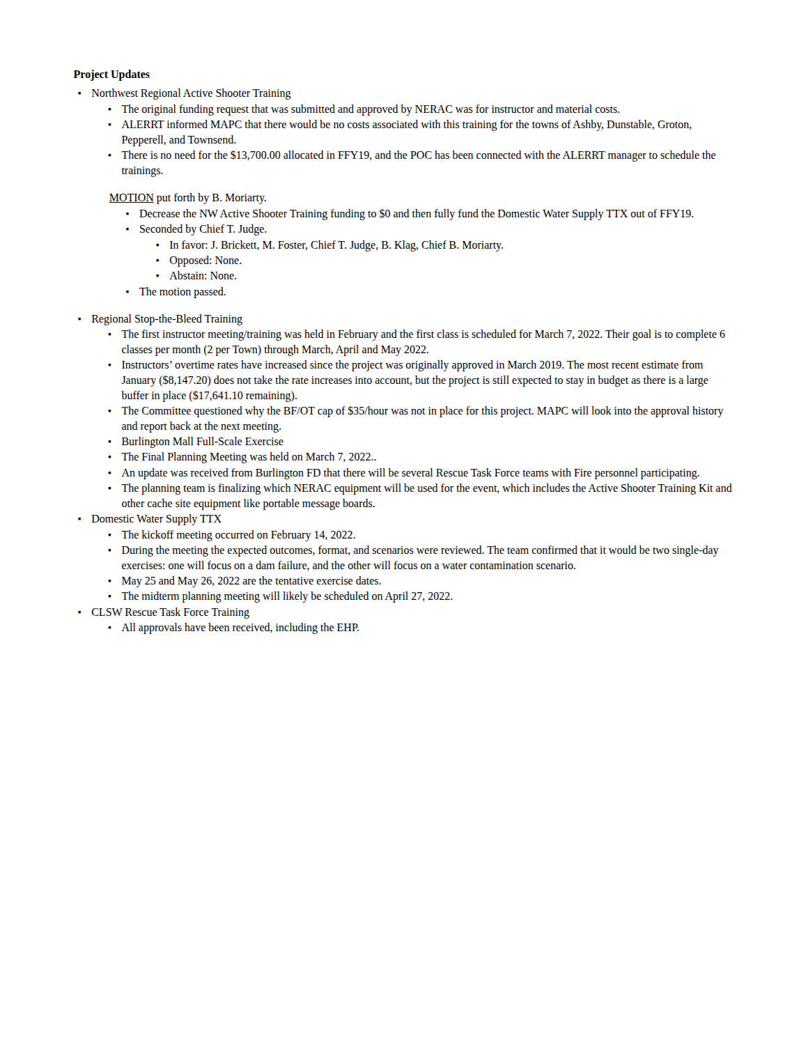Project Updates
Northwest Regional Active Shooter Training
The original funding request that was submitted and approved by NERAC was for instructor and material costs.
ALERRT informed MAPC that there would be no costs associated with this training for the towns of Ashby, Dunstable, Groton, Pepperell, and Townsend.
There is no need for the $13,700.00 allocated in FFY19, and the POC has been connected with the ALERRT manager to schedule the trainings.
MOTION put forth by B. Moriarty.
Decrease the NW Active Shooter Training funding to $0 and then fully fund the Domestic Water Supply TTX out of FFY19.
Seconded by Chief T. Judge.
In favor: J. Brickett, M. Foster, Chief T. Judge, B. Klag, Chief B. Moriarty.
Opposed: None.
Abstain: None.
The motion passed.
Regional Stop-the-Bleed Training
The first instructor meeting/training was held in February and the first class is scheduled for March 7, 2022. Their goal is to complete 6 classes per month (2 per Town) through March, April and May 2022.
Instructors’ overtime rates have increased since the project was originally approved in March 2019. The most recent estimate from January ($8,147.20) does not take the rate increases into account, but the project is still expected to stay in budget as there is a large buffer in place ($17,641.10 remaining).
The Committee questioned why the BF/OT cap of $35/hour was not in place for this project. MAPC will look into the approval history and report back at the next meeting.
Burlington Mall Full-Scale Exercise
The Final Planning Meeting was held on March 7, 2022..
An update was received from Burlington FD that there will be several Rescue Task Force teams with Fire personnel participating.
The planning team is finalizing which NERAC equipment will be used for the event, which includes the Active Shooter Training Kit and other cache site equipment like portable message boards.
Domestic Water Supply TTX
The kickoff meeting occurred on February 14, 2022.
During the meeting the expected outcomes, format, and scenarios were reviewed. The team confirmed that it would be two single-day exercises: one will focus on a dam failure, and the other will focus on a water contamination scenario.
May 25 and May 26, 2022 are the tentative exercise dates.
The midterm planning meeting will likely be scheduled on April 27, 2022.
CLSW Rescue Task Force Training
All approvals have been received, including the EHP.